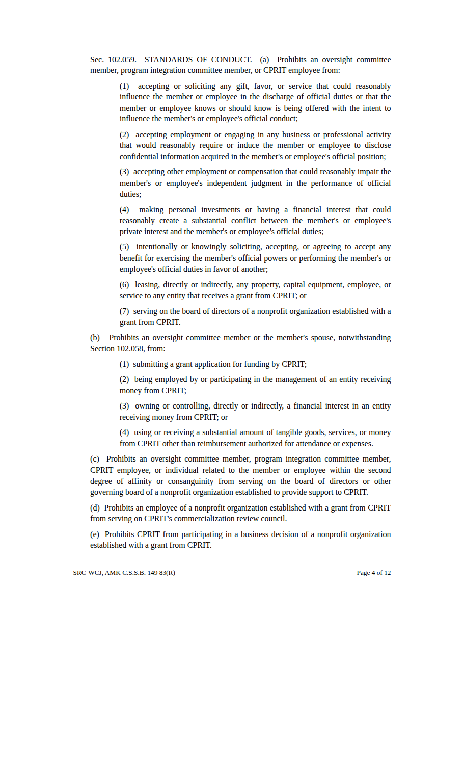Sec. 102.059. STANDARDS OF CONDUCT. (a) Prohibits an oversight committee member, program integration committee member, or CPRIT employee from:
(1) accepting or soliciting any gift, favor, or service that could reasonably influence the member or employee in the discharge of official duties or that the member or employee knows or should know is being offered with the intent to influence the member's or employee's official conduct;
(2) accepting employment or engaging in any business or professional activity that would reasonably require or induce the member or employee to disclose confidential information acquired in the member's or employee's official position;
(3) accepting other employment or compensation that could reasonably impair the member's or employee's independent judgment in the performance of official duties;
(4) making personal investments or having a financial interest that could reasonably create a substantial conflict between the member's or employee's private interest and the member's or employee's official duties;
(5) intentionally or knowingly soliciting, accepting, or agreeing to accept any benefit for exercising the member's official powers or performing the member's or employee's official duties in favor of another;
(6) leasing, directly or indirectly, any property, capital equipment, employee, or service to any entity that receives a grant from CPRIT; or
(7) serving on the board of directors of a nonprofit organization established with a grant from CPRIT.
(b) Prohibits an oversight committee member or the member's spouse, notwithstanding Section 102.058, from:
(1) submitting a grant application for funding by CPRIT;
(2) being employed by or participating in the management of an entity receiving money from CPRIT;
(3) owning or controlling, directly or indirectly, a financial interest in an entity receiving money from CPRIT; or
(4) using or receiving a substantial amount of tangible goods, services, or money from CPRIT other than reimbursement authorized for attendance or expenses.
(c) Prohibits an oversight committee member, program integration committee member, CPRIT employee, or individual related to the member or employee within the second degree of affinity or consanguinity from serving on the board of directors or other governing board of a nonprofit organization established to provide support to CPRIT.
(d) Prohibits an employee of a nonprofit organization established with a grant from CPRIT from serving on CPRIT's commercialization review council.
(e) Prohibits CPRIT from participating in a business decision of a nonprofit organization established with a grant from CPRIT.
SRC-WCJ, AMK C.S.S.B. 149 83(R)
Page 4 of 12